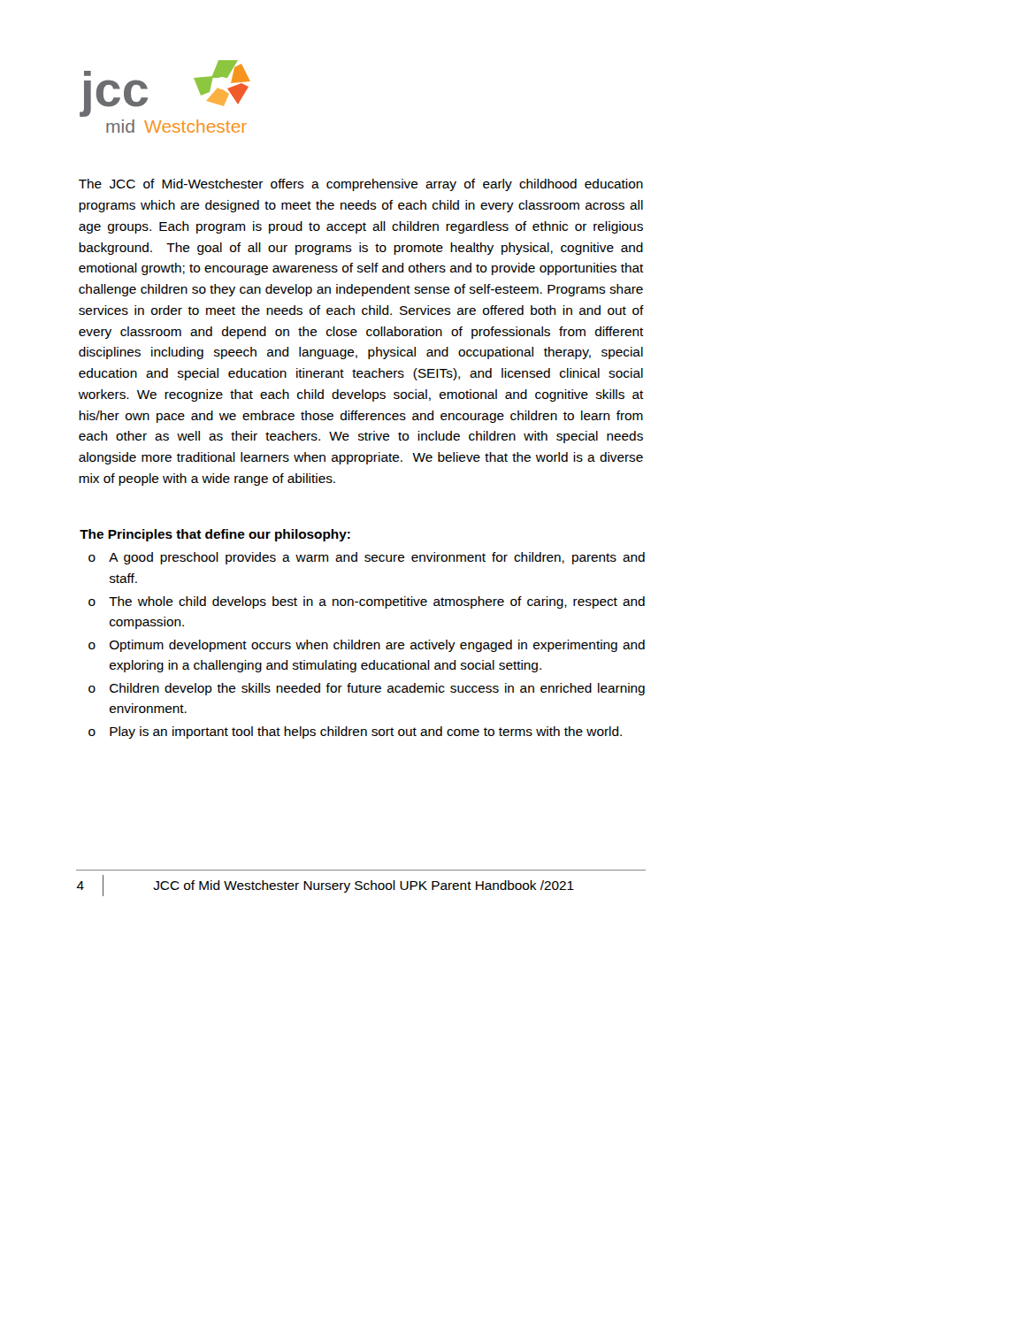jcc mid Westchester
The JCC of Mid-Westchester offers a comprehensive array of early childhood education programs which are designed to meet the needs of each child in every classroom across all age groups. Each program is proud to accept all children regardless of ethnic or religious background. The goal of all our programs is to promote healthy physical, cognitive and emotional growth; to encourage awareness of self and others and to provide opportunities that challenge children so they can develop an independent sense of self-esteem. Programs share services in order to meet the needs of each child. Services are offered both in and out of every classroom and depend on the close collaboration of professionals from different disciplines including speech and language, physical and occupational therapy, special education and special education itinerant teachers (SEITs), and licensed clinical social workers. We recognize that each child develops social, emotional and cognitive skills at his/her own pace and we embrace those differences and encourage children to learn from each other as well as their teachers. We strive to include children with special needs alongside more traditional learners when appropriate. We believe that the world is a diverse mix of people with a wide range of abilities.
The Principles that define our philosophy:
A good preschool provides a warm and secure environment for children, parents and staff.
The whole child develops best in a non-competitive atmosphere of caring, respect and compassion.
Optimum development occurs when children are actively engaged in experimenting and exploring in a challenging and stimulating educational and social setting.
Children develop the skills needed for future academic success in an enriched learning environment.
Play is an important tool that helps children sort out and come to terms with the world.
4 JCC of Mid Westchester Nursery School UPK Parent Handbook /2021